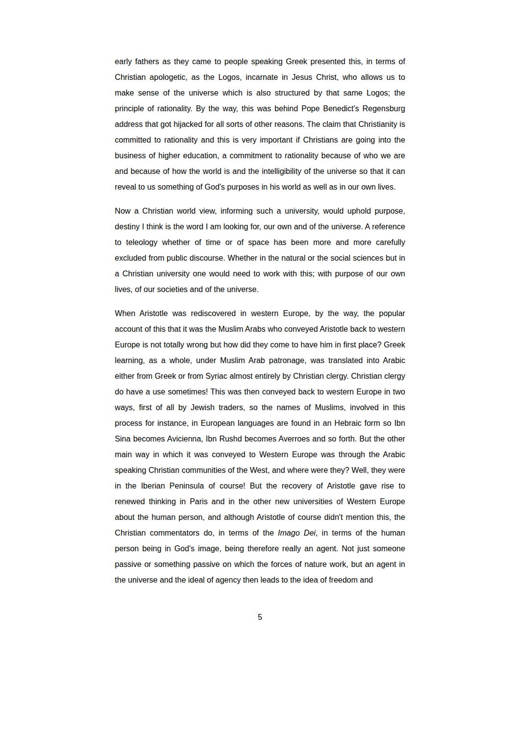early fathers as they came to people speaking Greek presented this, in terms of Christian apologetic, as the Logos, incarnate in Jesus Christ, who allows us to make sense of the universe which is also structured by that same Logos; the principle of rationality. By the way, this was behind Pope Benedict's Regensburg address that got hijacked for all sorts of other reasons. The claim that Christianity is committed to rationality and this is very important if Christians are going into the business of higher education, a commitment to rationality because of who we are and because of how the world is and the intelligibility of the universe so that it can reveal to us something of God's purposes in his world as well as in our own lives.
Now a Christian world view, informing such a university, would uphold purpose, destiny I think is the word I am looking for, our own and of the universe. A reference to teleology whether of time or of space has been more and more carefully excluded from public discourse. Whether in the natural or the social sciences but in a Christian university one would need to work with this; with purpose of our own lives, of our societies and of the universe.
When Aristotle was rediscovered in western Europe, by the way, the popular account of this that it was the Muslim Arabs who conveyed Aristotle back to western Europe is not totally wrong but how did they come to have him in first place? Greek learning, as a whole, under Muslim Arab patronage, was translated into Arabic either from Greek or from Syriac almost entirely by Christian clergy. Christian clergy do have a use sometimes! This was then conveyed back to western Europe in two ways, first of all by Jewish traders, so the names of Muslims, involved in this process for instance, in European languages are found in an Hebraic form so Ibn Sina becomes Avicienna, Ibn Rushd becomes Averroes and so forth. But the other main way in which it was conveyed to Western Europe was through the Arabic speaking Christian communities of the West, and where were they? Well, they were in the Iberian Peninsula of course! But the recovery of Aristotle gave rise to renewed thinking in Paris and in the other new universities of Western Europe about the human person, and although Aristotle of course didn't mention this, the Christian commentators do, in terms of the Imago Dei, in terms of the human person being in God's image, being therefore really an agent. Not just someone passive or something passive on which the forces of nature work, but an agent in the universe and the ideal of agency then leads to the idea of freedom and
5